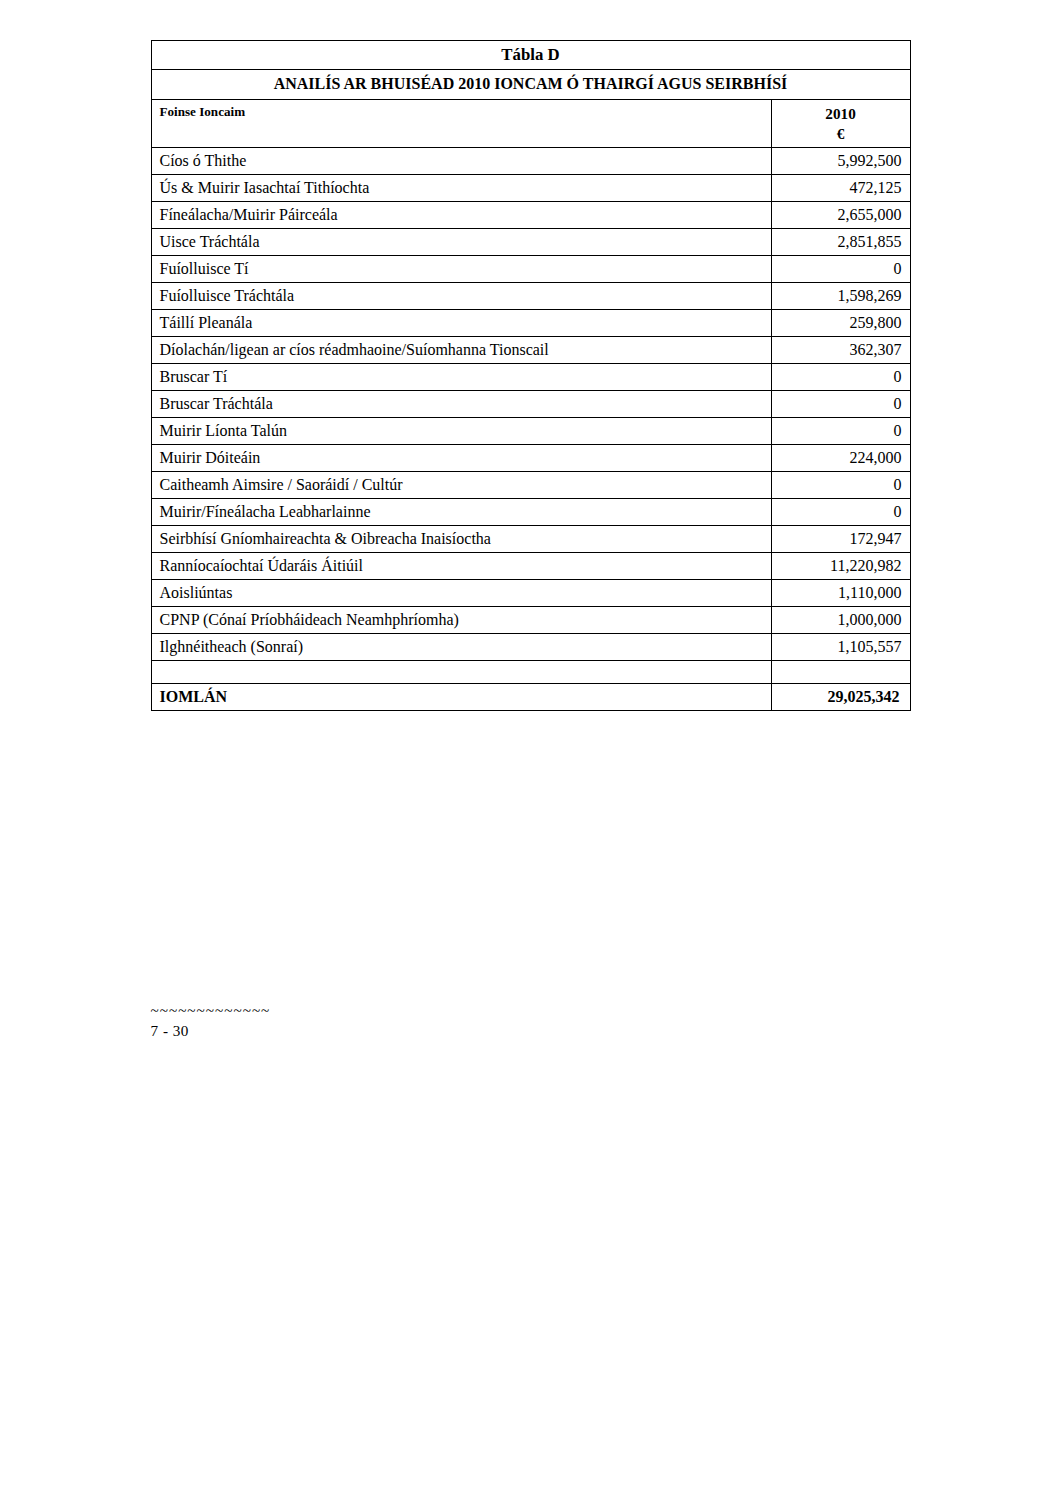| Tábla D |
| --- |
| ANAILÍS AR BHUISÉAD 2010 IONCAM Ó THAIRGÍ AGUS SEIRBHÍSÍ |
| Foinse Ioncaim | 2010 € |
| Cíos ó Thithe | 5,992,500 |
| Ús & Muirir Iasachtaí Tithíochta | 472,125 |
| Fíneálacha/Muirir Páirceála | 2,655,000 |
| Uisce Tráchtála | 2,851,855 |
| Fuíolluisce Tí | 0 |
| Fuíolluisce Tráchtála | 1,598,269 |
| Táillí Pleanála | 259,800 |
| Díolachán/ligean ar cíos réadmhaoine/Suíomhanna Tionscail | 362,307 |
| Bruscar Tí | 0 |
| Bruscar Tráchtála | 0 |
| Muirir Líonta Talún | 0 |
| Muirir Dóiteáin | 224,000 |
| Caitheamh Aimsire / Saoráidí / Cultúr | 0 |
| Muirir/Fíneálacha Leabharlainne | 0 |
| Seirbhísí Gníomhaireachta & Oibreacha Inaisíoctha | 172,947 |
| Ranníocaíochtaí Údaráis Áitiúil | 11,220,982 |
| Aoisliúntas | 1,110,000 |
| CPNP (Cónaí Príobháideach Neamhphríomha) | 1,000,000 |
| Ilghnéitheach (Sonraí) | 1,105,557 |
| IOMLÁN | 29,025,342 |
~~~~~~~~~~~~~ 7 - 30